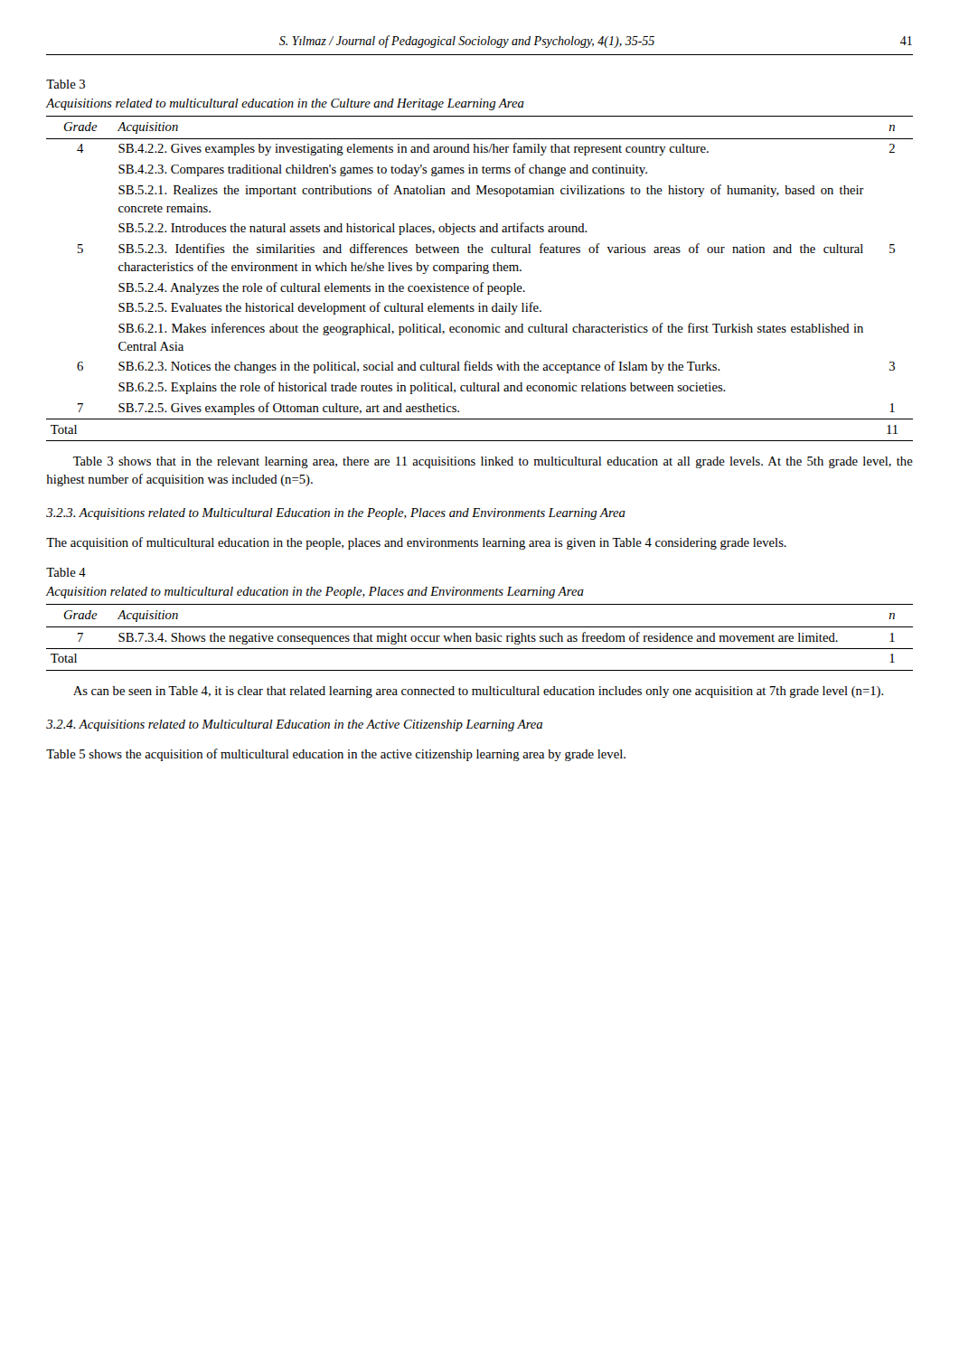S. Yılmaz / Journal of Pedagogical Sociology and Psychology, 4(1), 35-55
41
Table 3
Acquisitions related to multicultural education in the Culture and Heritage Learning Area
| Grade | Acquisition | n |
| --- | --- | --- |
| 4 | SB.4.2.2. Gives examples by investigating elements in and around his/her family that represent country culture. | 2 |
| | SB.4.2.3. Compares traditional children's games to today's games in terms of change and continuity. | |
| | SB.5.2.1. Realizes the important contributions of Anatolian and Mesopotamian civilizations to the history of humanity, based on their concrete remains. | |
| | SB.5.2.2. Introduces the natural assets and historical places, objects and artifacts around. | |
| 5 | SB.5.2.3. Identifies the similarities and differences between the cultural features of various areas of our nation and the cultural characteristics of the environment in which he/she lives by comparing them. | 5 |
| | SB.5.2.4. Analyzes the role of cultural elements in the coexistence of people. | |
| | SB.5.2.5. Evaluates the historical development of cultural elements in daily life. | |
| | SB.6.2.1. Makes inferences about the geographical, political, economic and cultural characteristics of the first Turkish states established in Central Asia | |
| 6 | SB.6.2.3. Notices the changes in the political, social and cultural fields with the acceptance of Islam by the Turks. | 3 |
| | SB.6.2.5. Explains the role of historical trade routes in political, cultural and economic relations between societies. | |
| 7 | SB.7.2.5. Gives examples of Ottoman culture, art and aesthetics. | 1 |
| Total | 11 |
Table 3 shows that in the relevant learning area, there are 11 acquisitions linked to multicultural education at all grade levels. At the 5th grade level, the highest number of acquisition was included (n=5).
3.2.3. Acquisitions related to Multicultural Education in the People, Places and Environments Learning Area
The acquisition of multicultural education in the people, places and environments learning area is given in Table 4 considering grade levels.
Table 4
Acquisition related to multicultural education in the People, Places and Environments Learning Area
| Grade | Acquisition | n |
| --- | --- | --- |
| 7 | SB.7.3.4. Shows the negative consequences that might occur when basic rights such as freedom of residence and movement are limited. | 1 |
| Total | 1 |
As can be seen in Table 4, it is clear that related learning area connected to multicultural education includes only one acquisition at 7th grade level (n=1).
3.2.4. Acquisitions related to Multicultural Education in the Active Citizenship Learning Area
Table 5 shows the acquisition of multicultural education in the active citizenship learning area by grade level.